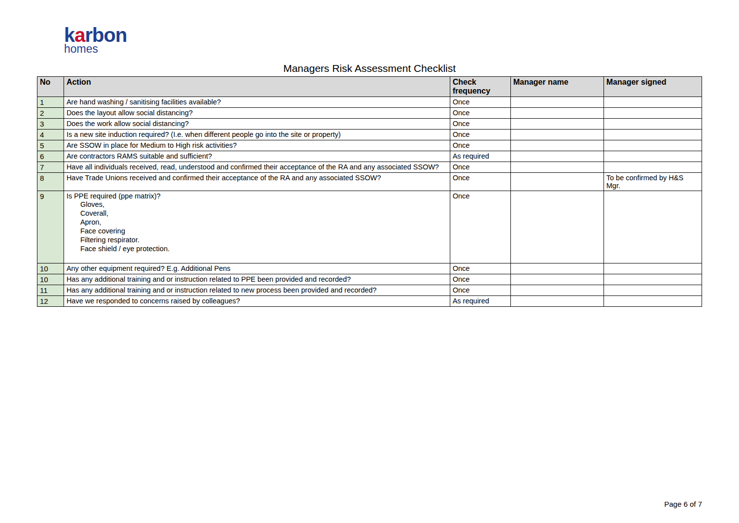karbon
homes
Managers Risk Assessment Checklist
| No | Action | Check frequency | Manager name | Manager signed |
| --- | --- | --- | --- | --- |
| 1 | Are hand washing / sanitising facilities available? | Once | | |
| 2 | Does the layout allow social distancing? | Once | | |
| 3 | Does the work allow social distancing? | Once | | |
| 4 | Is a new site induction required? (I.e. when different people go into the site or property) | Once | | |
| 5 | Are SSOW in place for Medium to High risk activities? | Once | | |
| 6 | Are contractors RAMS suitable and sufficient? | As required | | |
| 7 | Have all individuals received, read, understood and confirmed their acceptance of the RA and any associated SSOW? | Once | | |
| 8 | Have Trade Unions received and confirmed their acceptance of the RA and any associated SSOW? | Once | | To be confirmed by H&S Mgr. |
| 9 | Is PPE required (ppe matrix)? Gloves, Coverall, Apron, Face covering Filtering respirator. Face shield / eye protection. | Once | | |
| 10 | Any other equipment required? E.g. Additional Pens | Once | | |
| 10 | Has any additional training and or instruction related to PPE been provided and recorded? | Once | | |
| 11 | Has any additional training and or instruction related to new process been provided and recorded? | Once | | |
| 12 | Have we responded to concerns raised by colleagues? | As required | | |
Page 6 of 7